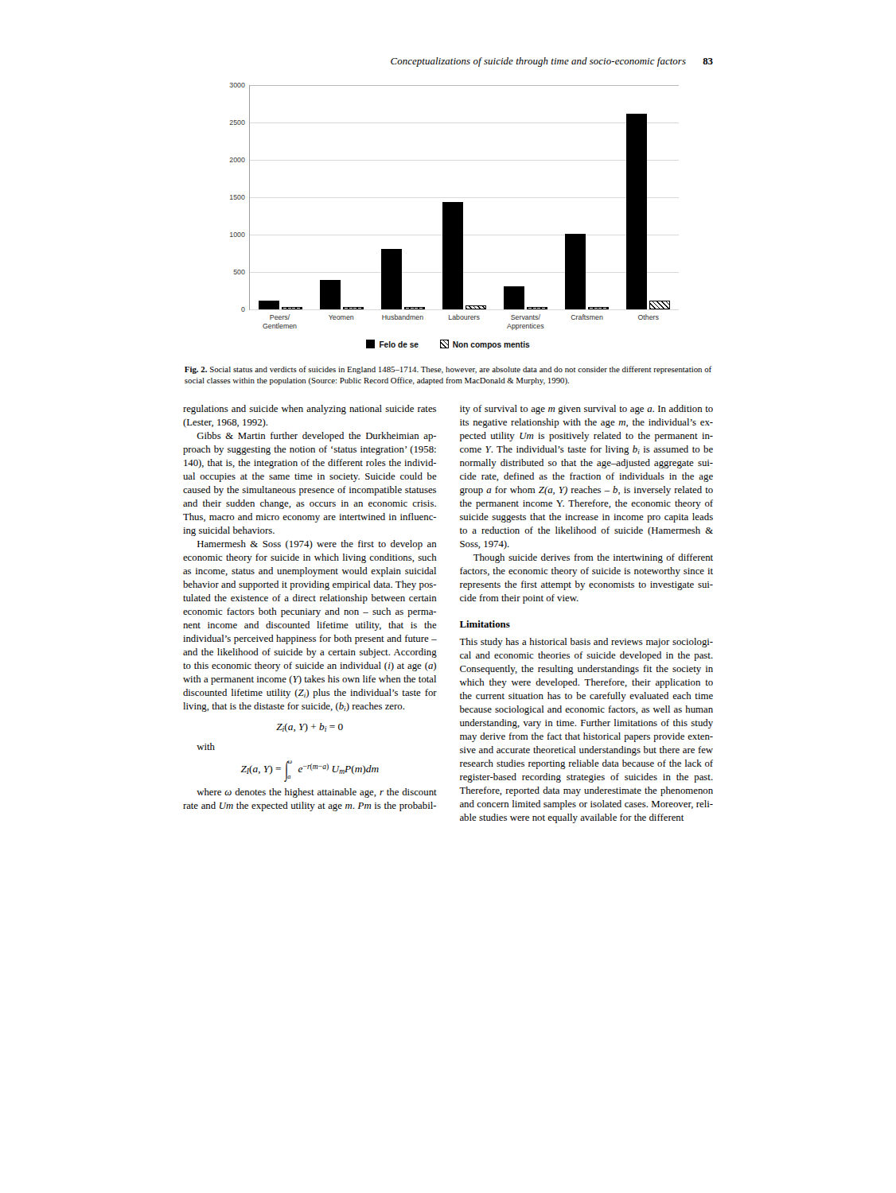Conceptualizations of suicide through time and socio-economic factors 83
3000
2500
2000
1500
1000
500
0
Peers/
Gentlemen
Yeomen
Husbandmen
Labourers
Servants/
Apprentices
Craftsmen
Others
Felo de se Non compos mentis
Fig. 2. Social status and verdicts of suicides in England 1485–1714. These, however, are absolute data and do not consider the different representation of social classes within the population (Source: Public Record Office, adapted from MacDonald & Murphy, 1990).
regulations and suicide when analyzing national suicide rates (Lester, 1968, 1992).
Gibbs & Martin further developed the Durkheimian approach by suggesting the notion of ‘status integration’ (1958: 140), that is, the integration of the different roles the individual occupies at the same time in society. Suicide could be caused by the simultaneous presence of incompatible statuses and their sudden change, as occurs in an economic crisis. Thus, macro and micro economy are intertwined in influencing suicidal behaviors.
Hamermesh & Soss (1974) were the first to develop an economic theory for suicide in which living conditions, such as income, status and unemployment would explain suicidal behavior and supported it providing empirical data. They postulated the existence of a direct relationship between certain economic factors both pecuniary and non – such as permanent income and discounted lifetime utility, that is the individual’s perceived happiness for both present and future – and the likelihood of suicide by a certain subject. According to this economic theory of suicide an individual (i) at age (a) with a permanent income (Y) takes his own life when the total discounted lifetime utility (Zi) plus the individual’s taste for living, that is the distaste for suicide, (bi) reaches zero.
Zi(a, Y) + bi = 0
with
ZI(a, Y) = ∫ωa e−r(m−a) UmP(m)dm
where ω denotes the highest attainable age, r the discount rate and Um the expected utility at age m. Pm is the probability of survival to age m given survival to age a. In addition to its negative relationship with the age m, the individual’s expected utility Um is positively related to the permanent income Y. The individual’s taste for living bi is assumed to be normally distributed so that the age–adjusted aggregate suicide rate, defined as the fraction of individuals in the age group a for whom Z(a, Y) reaches – b, is inversely related to the permanent income Y. Therefore, the economic theory of suicide suggests that the increase in income pro capita leads to a reduction of the likelihood of suicide (Hamermesh & Soss, 1974).
Though suicide derives from the intertwining of different factors, the economic theory of suicide is noteworthy since it represents the first attempt by economists to investigate suicide from their point of view.
Limitations
This study has a historical basis and reviews major sociological and economic theories of suicide developed in the past. Consequently, the resulting understandings fit the society in which they were developed. Therefore, their application to the current situation has to be carefully evaluated each time because sociological and economic factors, as well as human understanding, vary in time. Further limitations of this study may derive from the fact that historical papers provide extensive and accurate theoretical understandings but there are few research studies reporting reliable data because of the lack of register-based recording strategies of suicides in the past. Therefore, reported data may underestimate the phenomenon and concern limited samples or isolated cases. Moreover, reliable studies were not equally available for the different